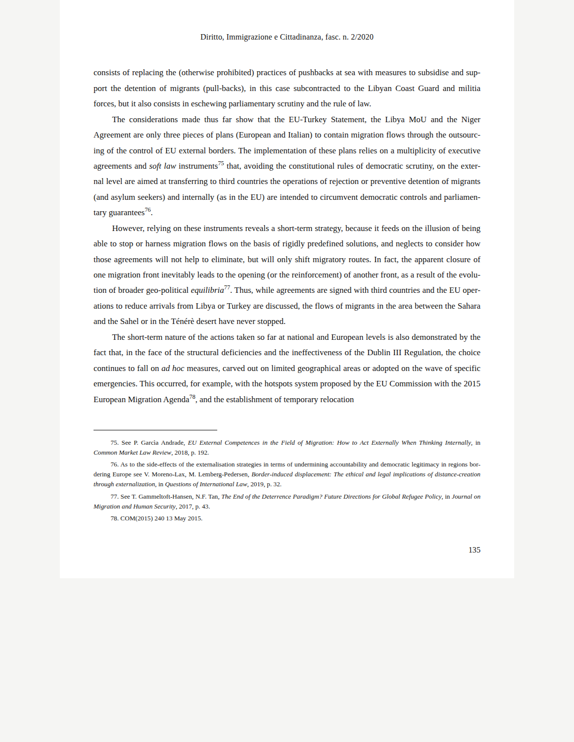Diritto, Immigrazione e Cittadinanza, fasc. n. 2/2020
consists of replacing the (otherwise prohibited) practices of pushbacks at sea with measures to subsidise and support the detention of migrants (pull-backs), in this case subcontracted to the Libyan Coast Guard and militia forces, but it also consists in eschewing parliamentary scrutiny and the rule of law.
The considerations made thus far show that the EU-Turkey Statement, the Libya MoU and the Niger Agreement are only three pieces of plans (European and Italian) to contain migration flows through the outsourcing of the control of EU external borders. The implementation of these plans relies on a multiplicity of executive agreements and soft law instruments75 that, avoiding the constitutional rules of democratic scrutiny, on the external level are aimed at transferring to third countries the operations of rejection or preventive detention of migrants (and asylum seekers) and internally (as in the EU) are intended to circumvent democratic controls and parliamentary guarantees76.
However, relying on these instruments reveals a short-term strategy, because it feeds on the illusion of being able to stop or harness migration flows on the basis of rigidly predefined solutions, and neglects to consider how those agreements will not help to eliminate, but will only shift migratory routes. In fact, the apparent closure of one migration front inevitably leads to the opening (or the reinforcement) of another front, as a result of the evolution of broader geo-political equilibria77. Thus, while agreements are signed with third countries and the EU operations to reduce arrivals from Libya or Turkey are discussed, the flows of migrants in the area between the Sahara and the Sahel or in the Ténérè desert have never stopped.
The short-term nature of the actions taken so far at national and European levels is also demonstrated by the fact that, in the face of the structural deficiencies and the ineffectiveness of the Dublin III Regulation, the choice continues to fall on ad hoc measures, carved out on limited geographical areas or adopted on the wave of specific emergencies. This occurred, for example, with the hotspots system proposed by the EU Commission with the 2015 European Migration Agenda78, and the establishment of temporary relocation
75. See P. Garcìa Andrade, EU External Competences in the Field of Migration: How to Act Externally When Thinking Internally, in Common Market Law Review, 2018, p. 192.
76. As to the side-effects of the externalisation strategies in terms of undermining accountability and democratic legitimacy in regions bordering Europe see V. Moreno-Lax, M. Lemberg-Pedersen, Border-induced displacement: The ethical and legal implications of distance-creation through externalization, in Questions of International Law, 2019, p. 32.
77. See T. Gammeltoft-Hansen, N.F. Tan, The End of the Deterrence Paradigm? Future Directions for Global Refugee Policy, in Journal on Migration and Human Security, 2017, p. 43.
78. COM(2015) 240 13 May 2015.
135